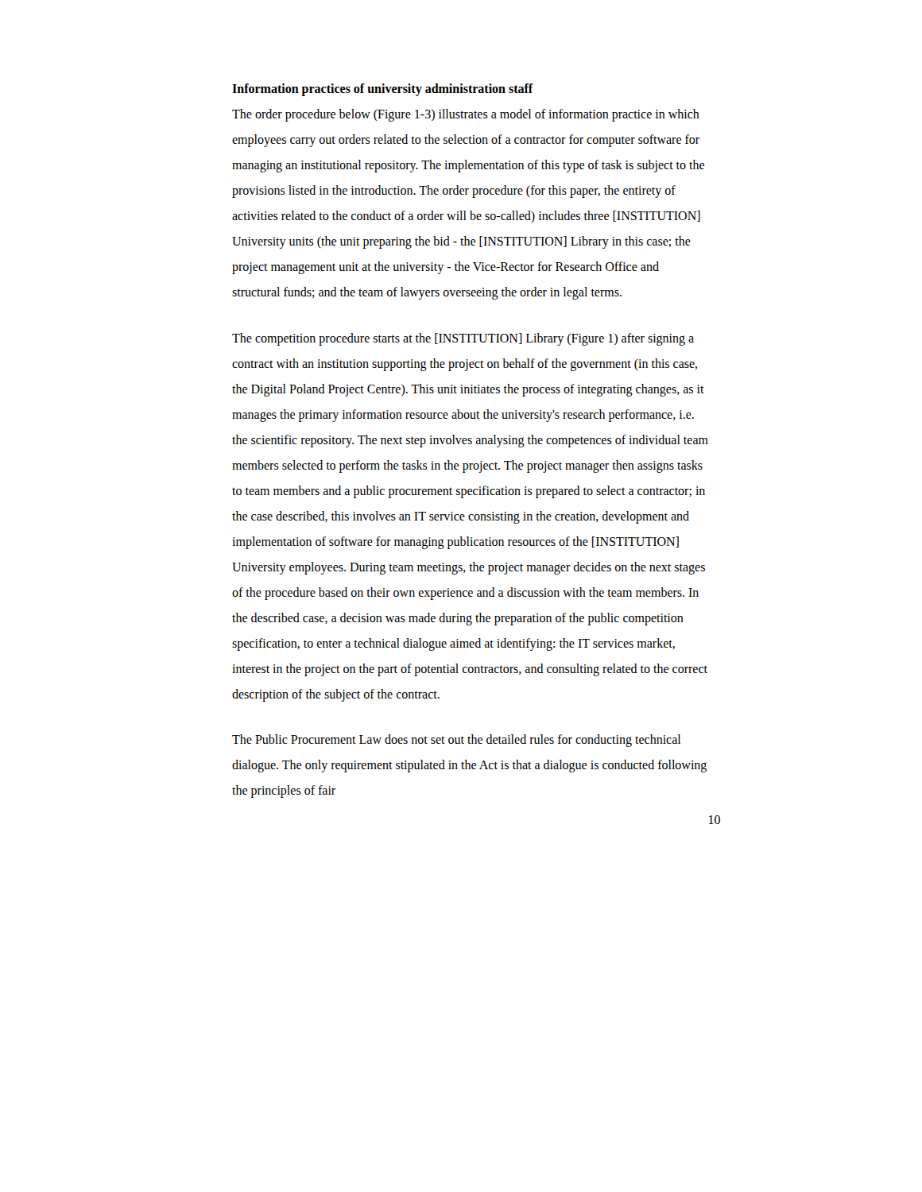Information practices of university administration staff
The order procedure below (Figure 1-3) illustrates a model of information practice in which employees carry out orders related to the selection of a contractor for computer software for managing an institutional repository. The implementation of this type of task is subject to the provisions listed in the introduction. The order procedure (for this paper, the entirety of activities related to the conduct of a order will be so-called) includes three [INSTITUTION] University units (the unit preparing the bid - the [INSTITUTION] Library in this case; the project management unit at the university - the Vice-Rector for Research Office and structural funds; and the team of lawyers overseeing the order in legal terms.
The competition procedure starts at the [INSTITUTION] Library (Figure 1) after signing a contract with an institution supporting the project on behalf of the government (in this case, the Digital Poland Project Centre). This unit initiates the process of integrating changes, as it manages the primary information resource about the university's research performance, i.e. the scientific repository. The next step involves analysing the competences of individual team members selected to perform the tasks in the project. The project manager then assigns tasks to team members and a public procurement specification is prepared to select a contractor; in the case described, this involves an IT service consisting in the creation, development and implementation of software for managing publication resources of the [INSTITUTION] University employees. During team meetings, the project manager decides on the next stages of the procedure based on their own experience and a discussion with the team members. In the described case, a decision was made during the preparation of the public competition specification, to enter a technical dialogue aimed at identifying: the IT services market, interest in the project on the part of potential contractors, and consulting related to the correct description of the subject of the contract.
The Public Procurement Law does not set out the detailed rules for conducting technical dialogue. The only requirement stipulated in the Act is that a dialogue is conducted following the principles of fair
10